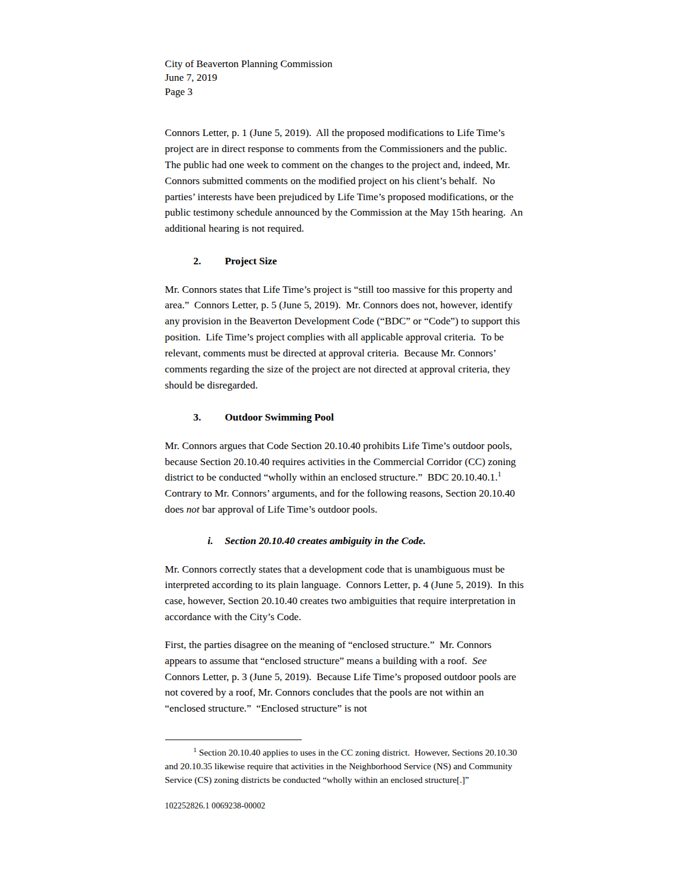City of Beaverton Planning Commission
June 7, 2019
Page 3
Connors Letter, p. 1 (June 5, 2019). All the proposed modifications to Life Time’s project are in direct response to comments from the Commissioners and the public. The public had one week to comment on the changes to the project and, indeed, Mr. Connors submitted comments on the modified project on his client’s behalf. No parties’ interests have been prejudiced by Life Time’s proposed modifications, or the public testimony schedule announced by the Commission at the May 15th hearing. An additional hearing is not required.
2. Project Size
Mr. Connors states that Life Time’s project is “still too massive for this property and area.” Connors Letter, p. 5 (June 5, 2019). Mr. Connors does not, however, identify any provision in the Beaverton Development Code (“BDC” or “Code”) to support this position. Life Time’s project complies with all applicable approval criteria. To be relevant, comments must be directed at approval criteria. Because Mr. Connors’ comments regarding the size of the project are not directed at approval criteria, they should be disregarded.
3. Outdoor Swimming Pool
Mr. Connors argues that Code Section 20.10.40 prohibits Life Time’s outdoor pools, because Section 20.10.40 requires activities in the Commercial Corridor (CC) zoning district to be conducted “wholly within an enclosed structure.” BDC 20.10.40.1.1 Contrary to Mr. Connors’ arguments, and for the following reasons, Section 20.10.40 does not bar approval of Life Time’s outdoor pools.
i. Section 20.10.40 creates ambiguity in the Code.
Mr. Connors correctly states that a development code that is unambiguous must be interpreted according to its plain language. Connors Letter, p. 4 (June 5, 2019). In this case, however, Section 20.10.40 creates two ambiguities that require interpretation in accordance with the City’s Code.
First, the parties disagree on the meaning of “enclosed structure.” Mr. Connors appears to assume that “enclosed structure” means a building with a roof. See Connors Letter, p. 3 (June 5, 2019). Because Life Time’s proposed outdoor pools are not covered by a roof, Mr. Connors concludes that the pools are not within an “enclosed structure.” “Enclosed structure” is not
1 Section 20.10.40 applies to uses in the CC zoning district. However, Sections 20.10.30 and 20.10.35 likewise require that activities in the Neighborhood Service (NS) and Community Service (CS) zoning districts be conducted “wholly within an enclosed structure[.]”
102252826.1 0069238-00002